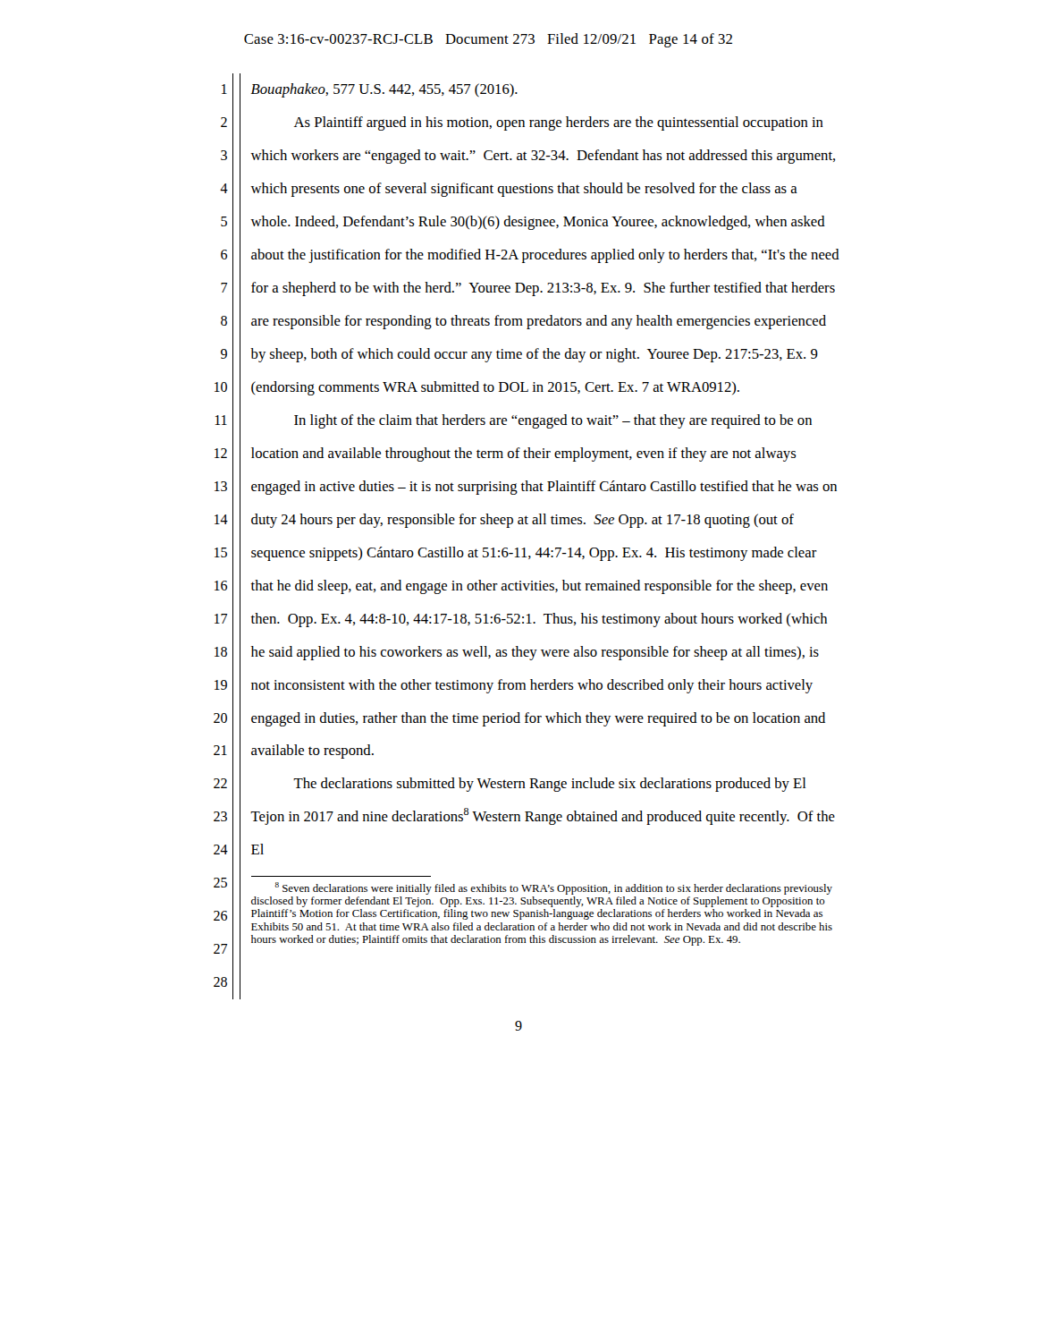Case 3:16-cv-00237-RCJ-CLB Document 273 Filed 12/09/21 Page 14 of 32
1
2
3
4
5
6
7
8
9
10
11
12
13
14
15
16
17
18
19
20
21
22
23
24
25
26
27
28
Bouaphakeo, 577 U.S. 442, 455, 457 (2016).
As Plaintiff argued in his motion, open range herders are the quintessential occupation in which workers are “engaged to wait.” Cert. at 32-34. Defendant has not addressed this argument, which presents one of several significant questions that should be resolved for the class as a whole. Indeed, Defendant’s Rule 30(b)(6) designee, Monica Youree, acknowledged, when asked about the justification for the modified H-2A procedures applied only to herders that, “It's the need for a shepherd to be with the herd.” Youree Dep. 213:3-8, Ex. 9. She further testified that herders are responsible for responding to threats from predators and any health emergencies experienced by sheep, both of which could occur any time of the day or night. Youree Dep. 217:5-23, Ex. 9 (endorsing comments WRA submitted to DOL in 2015, Cert. Ex. 7 at WRA0912).
In light of the claim that herders are “engaged to wait” – that they are required to be on location and available throughout the term of their employment, even if they are not always engaged in active duties – it is not surprising that Plaintiff Cántaro Castillo testified that he was on duty 24 hours per day, responsible for sheep at all times. See Opp. at 17-18 quoting (out of sequence snippets) Cántaro Castillo at 51:6-11, 44:7-14, Opp. Ex. 4. His testimony made clear that he did sleep, eat, and engage in other activities, but remained responsible for the sheep, even then. Opp. Ex. 4, 44:8-10, 44:17-18, 51:6-52:1. Thus, his testimony about hours worked (which he said applied to his coworkers as well, as they were also responsible for sheep at all times), is not inconsistent with the other testimony from herders who described only their hours actively engaged in duties, rather than the time period for which they were required to be on location and available to respond.
The declarations submitted by Western Range include six declarations produced by El Tejon in 2017 and nine declarations8 Western Range obtained and produced quite recently. Of the El
8 Seven declarations were initially filed as exhibits to WRA’s Opposition, in addition to six herder declarations previously disclosed by former defendant El Tejon. Opp. Exs. 11-23. Subsequently, WRA filed a Notice of Supplement to Opposition to Plaintiff’s Motion for Class Certification, filing two new Spanish-language declarations of herders who worked in Nevada as Exhibits 50 and 51. At that time WRA also filed a declaration of a herder who did not work in Nevada and did not describe his hours worked or duties; Plaintiff omits that declaration from this discussion as irrelevant. See Opp. Ex. 49.
9